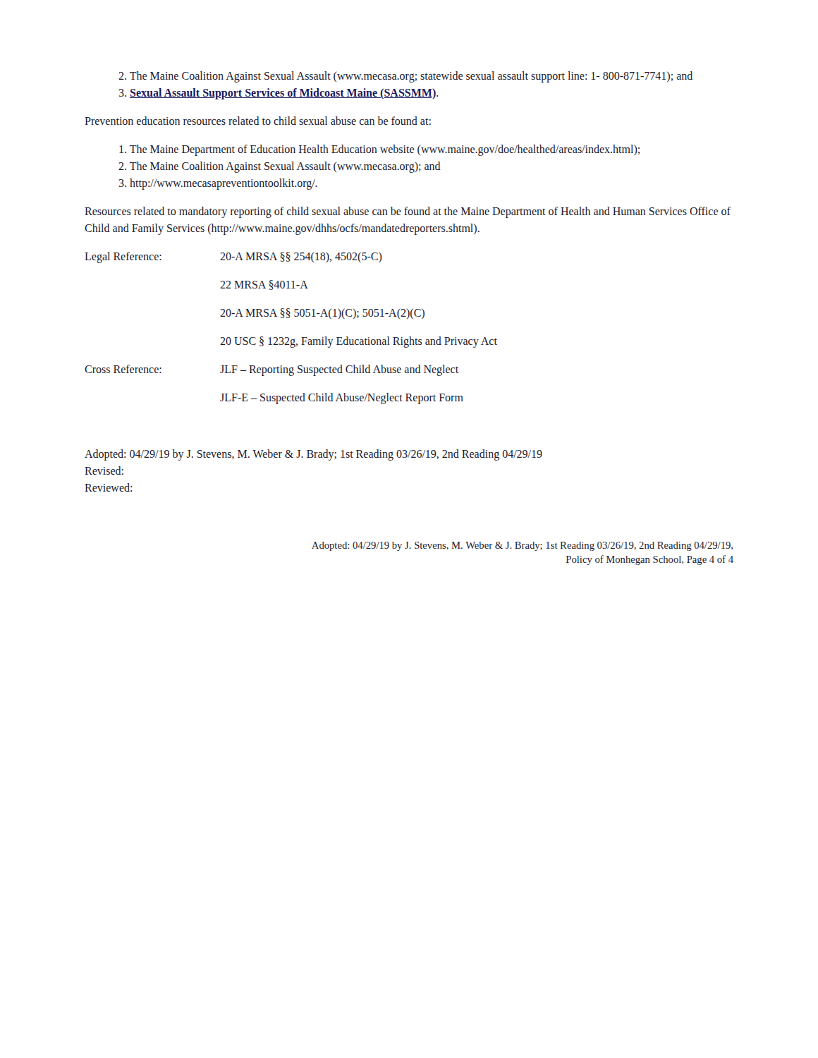2. The Maine Coalition Against Sexual Assault (www.mecasa.org; statewide sexual assault support line: 1- 800-871-7741); and
3. Sexual Assault Support Services of Midcoast Maine (SASSMM).
Prevention education resources related to child sexual abuse can be found at:
1. The Maine Department of Education Health Education website (www.maine.gov/doe/healthed/areas/index.html);
2. The Maine Coalition Against Sexual Assault (www.mecasa.org); and
3. http://www.mecasapreventiontoolkit.org/.
Resources related to mandatory reporting of child sexual abuse can be found at the Maine Department of Health and Human Services Office of Child and Family Services (http://www.maine.gov/dhhs/ocfs/mandatedreporters.shtml).
| Legal Reference: | 20-A MRSA §§ 254(18), 4502(5-C) |
| | 22 MRSA §4011-A |
| | 20-A MRSA §§ 5051-A(1)(C); 5051-A(2)(C) |
| | 20 USC § 1232g, Family Educational Rights and Privacy Act |
| Cross Reference: | JLF – Reporting Suspected Child Abuse and Neglect |
| | JLF-E – Suspected Child Abuse/Neglect Report Form |
Adopted: 04/29/19 by J. Stevens, M. Weber & J. Brady; 1st Reading 03/26/19, 2nd Reading 04/29/19
Revised:
Reviewed:
Adopted: 04/29/19 by J. Stevens, M. Weber & J. Brady; 1st Reading 03/26/19, 2nd Reading 04/29/19,
Policy of Monhegan School, Page 4 of 4